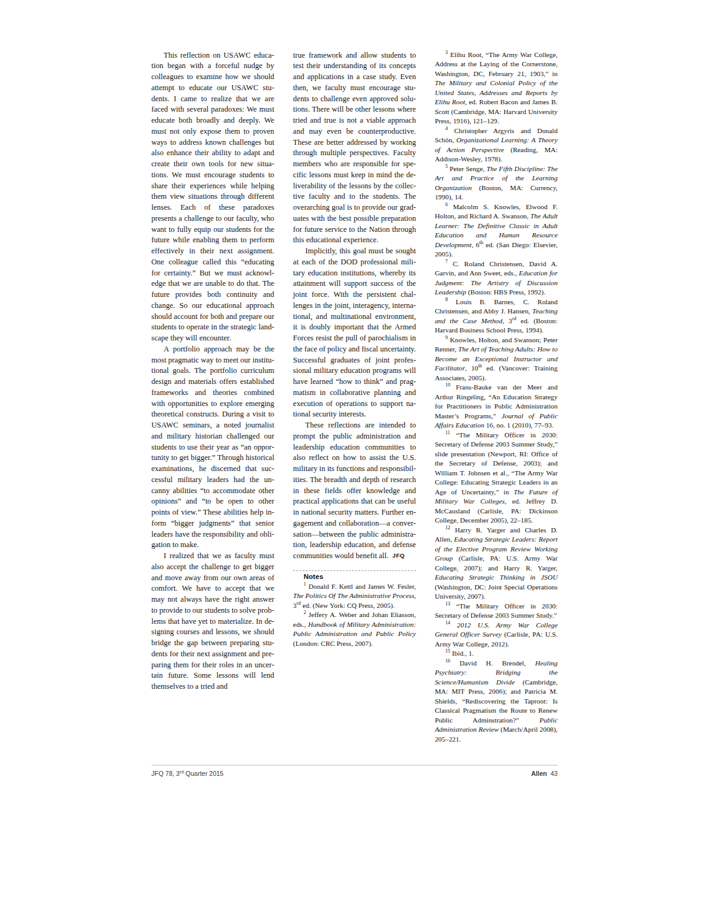This reflection on USAWC education began with a forceful nudge by colleagues to examine how we should attempt to educate our USAWC students. I came to realize that we are faced with several paradoxes: We must educate both broadly and deeply. We must not only expose them to proven ways to address known challenges but also enhance their ability to adapt and create their own tools for new situations. We must encourage students to share their experiences while helping them view situations through different lenses. Each of these paradoxes presents a challenge to our faculty, who want to fully equip our students for the future while enabling them to perform effectively in their next assignment. One colleague called this “educating for certainty.” But we must acknowledge that we are unable to do that. The future provides both continuity and change. So our educational approach should account for both and prepare our students to operate in the strategic landscape they will encounter.
A portfolio approach may be the most pragmatic way to meet our institutional goals. The portfolio curriculum design and materials offers established frameworks and theories combined with opportunities to explore emerging theoretical constructs. During a visit to USAWC seminars, a noted journalist and military historian challenged our students to use their year as “an opportunity to get bigger.” Through historical examinations, he discerned that successful military leaders had the uncanny abilities “to accommodate other opinions” and “to be open to other points of view.” These abilities help inform “bigger judgments” that senior leaders have the responsibility and obligation to make.
I realized that we as faculty must also accept the challenge to get bigger and move away from our own areas of comfort. We have to accept that we may not always have the right answer to provide to our students to solve problems that have yet to materialize. In designing courses and lessons, we should bridge the gap between preparing students for their next assignment and preparing them for their roles in an uncertain future. Some lessons will lend themselves to a tried and
true framework and allow students to test their understanding of its concepts and applications in a case study. Even then, we faculty must encourage students to challenge even approved solutions. There will be other lessons where tried and true is not a viable approach and may even be counterproductive. These are better addressed by working through multiple perspectives. Faculty members who are responsible for specific lessons must keep in mind the deliverability of the lessons by the collective faculty and to the students. The overarching goal is to provide our graduates with the best possible preparation for future service to the Nation through this educational experience.
Implicitly, this goal must be sought at each of the DOD professional military education institutions, whereby its attainment will support success of the joint force. With the persistent challenges in the joint, interagency, international, and multinational environment, it is doubly important that the Armed Forces resist the pull of parochialism in the face of policy and fiscal uncertainty. Successful graduates of joint professional military education programs will have learned “how to think” and pragmatism in collaborative planning and execution of operations to support national security interests.
These reflections are intended to prompt the public administration and leadership education communities to also reflect on how to assist the U.S. military in its functions and responsibilities. The breadth and depth of research in these fields offer knowledge and practical applications that can be useful in national security matters. Further engagement and collaboration—a conversation—between the public administration, leadership education, and defense communities would benefit all. JFQ
Notes
1 Donald F. Kettl and James W. Fesler, The Politics Of The Administrative Process, 3rd ed. (New York: CQ Press, 2005).
2 Jeffery A. Weber and Johan Eliasson, eds., Handbook of Military Administration: Public Administration and Public Policy (London: CRC Press, 2007).
3 Elihu Root, “The Army War College, Address at the Laying of the Cornerstone, Washington, DC, February 21, 1903,” in The Military and Colonial Policy of the United States, Addresses and Reports by Elihu Root, ed. Robert Bacon and James B. Scott (Cambridge, MA: Harvard University Press, 1916), 121–129.
4 Christopher Argyris and Donald Schön, Organizational Learning: A Theory of Action Perspective (Reading, MA: Addison-Wesley, 1978).
5 Peter Senge, The Fifth Discipline: The Art and Practice of the Learning Organization (Boston, MA: Currency, 1990), 14.
6 Malcolm S. Knowles, Elwood F. Holton, and Richard A. Swanson, The Adult Learner: The Definitive Classic in Adult Education and Human Resource Development, 6th ed. (San Diego: Elsevier, 2005).
7 C. Roland Christensen, David A. Garvin, and Ann Sweet, eds., Education for Judgment: The Artistry of Discussion Leadership (Boston: HBS Press, 1992).
8 Louis B. Barnes, C. Roland Christensen, and Abby J. Hansen, Teaching and the Case Method, 3rd ed. (Boston: Harvard Business School Press, 1994).
9 Knowles, Holton, and Swanson; Peter Renner, The Art of Teaching Adults: How to Become an Exceptional Instructor and Facilitator, 10th ed. (Vancover: Training Associates, 2005).
10 Frans-Bauke van der Meer and Arthur Ringeling, “An Education Strategy for Practitioners in Public Administration Master’s Programs,” Journal of Public Affairs Education 16, no. 1 (2010), 77–93.
11 “The Military Officer in 2030: Secretary of Defense 2003 Summer Study,” slide presentation (Newport, RI: Office of the Secretary of Defense, 2003); and William T. Johnsen et al., “The Army War College: Educating Strategic Leaders in an Age of Uncertainty,” in The Future of Military War Colleges, ed. Jeffrey D. McCausland (Carlisle, PA: Dickinson College, December 2005), 22–185.
12 Harry R. Yarger and Charles D. Allen, Educating Strategic Leaders: Report of the Elective Program Review Working Group (Carlisle, PA: U.S. Army War College, 2007); and Harry R. Yarger, Educating Strategic Thinking in JSOU (Washington, DC: Joint Special Operations University, 2007).
13 “The Military Officer in 2030: Secretary of Defense 2003 Summer Study.”
14 2012 U.S. Army War College General Officer Survey (Carlisle, PA: U.S. Army War College, 2012).
15 Ibid., 1.
16 David H. Brendel, Healing Psychiatry: Bridging the Science/Humanism Divide (Cambridge, MA: MIT Press, 2006); and Patricia M. Shields, “Rediscovering the Taproot: Is Classical Pragmatism the Route to Renew Public Adminstration?” Public Administration Review (March/April 2008), 205–221.
JFQ 78, 3rd Quarter 2015
Allen 43